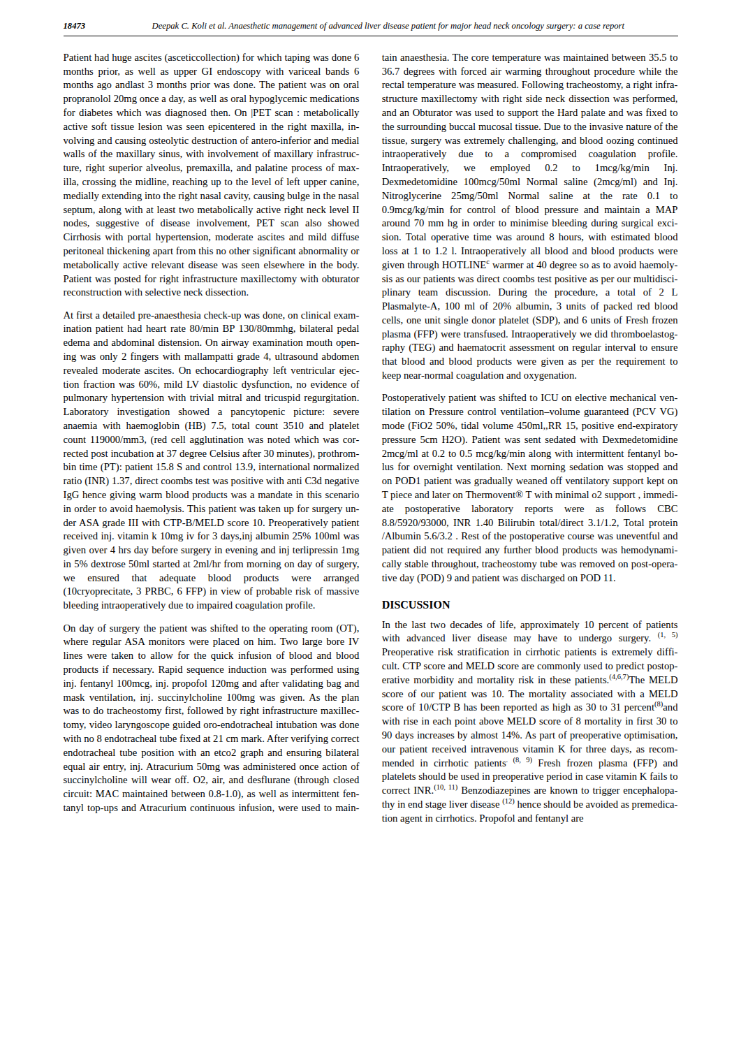18473 Deepak C. Koli et al. Anaesthetic management of advanced liver disease patient for major head neck oncology surgery: a case report
Patient had huge ascites (asceticcollection) for which taping was done 6 months prior, as well as upper GI endoscopy with variceal bands 6 months ago andlast 3 months prior was done. The patient was on oral propranolol 20mg once a day, as well as oral hypoglycemic medications for diabetes which was diagnosed then. On |PET scan : metabolically active soft tissue lesion was seen epicentered in the right maxilla, involving and causing osteolytic destruction of antero-inferior and medial walls of the maxillary sinus, with involvement of maxillary infrastructure, right superior alveolus, premaxilla, and palatine process of maxilla, crossing the midline, reaching up to the level of left upper canine, medially extending into the right nasal cavity, causing bulge in the nasal septum, along with at least two metabolically active right neck level II nodes, suggestive of disease involvement, PET scan also showed Cirrhosis with portal hypertension, moderate ascites and mild diffuse peritoneal thickening apart from this no other significant abnormality or metabolically active relevant disease was seen elsewhere in the body. Patient was posted for right infrastructure maxillectomy with obturator reconstruction with selective neck dissection.
At first a detailed pre-anaesthesia check-up was done, on clinical examination patient had heart rate 80/min BP 130/80mmhg, bilateral pedal edema and abdominal distension. On airway examination mouth opening was only 2 fingers with mallampatti grade 4, ultrasound abdomen revealed moderate ascites. On echocardiography left ventricular ejection fraction was 60%, mild LV diastolic dysfunction, no evidence of pulmonary hypertension with trivial mitral and tricuspid regurgitation. Laboratory investigation showed a pancytopenic picture: severe anaemia with haemoglobin (HB) 7.5, total count 3510 and platelet count 119000/mm3, (red cell agglutination was noted which was corrected post incubation at 37 degree Celsius after 30 minutes), prothrombin time (PT): patient 15.8 S and control 13.9, international normalized ratio (INR) 1.37, direct coombs test was positive with anti C3d negative IgG hence giving warm blood products was a mandate in this scenario in order to avoid haemolysis. This patient was taken up for surgery under ASA grade III with CTP-B/MELD score 10. Preoperatively patient received inj. vitamin k 10mg iv for 3 days,inj albumin 25% 100ml was given over 4 hrs day before surgery in evening and inj terlipressin 1mg in 5% dextrose 50ml started at 2ml/hr from morning on day of surgery, we ensured that adequate blood products were arranged (10cryoprecitate, 3 PRBC, 6 FFP) in view of probable risk of massive bleeding intraoperatively due to impaired coagulation profile.
On day of surgery the patient was shifted to the operating room (OT), where regular ASA monitors were placed on him. Two large bore IV lines were taken to allow for the quick infusion of blood and blood products if necessary. Rapid sequence induction was performed using inj. fentanyl 100mcg, inj. propofol 120mg and after validating bag and mask ventilation, inj. succinylcholine 100mg was given. As the plan was to do tracheostomy first, followed by right infrastructure maxillectomy, video laryngoscope guided oro-endotracheal intubation was done with no 8 endotracheal tube fixed at 21 cm mark. After verifying correct endotracheal tube position with an etco2 graph and ensuring bilateral equal air entry, inj. Atracurium 50mg was administered once action of succinylcholine will wear off. O2, air, and desflurane (through closed circuit: MAC maintained between 0.8-1.0), as well as intermittent fentanyl top-ups and Atracurium continuous infusion, were used to maintain anaesthesia. The core temperature was maintained between 35.5 to 36.7 degrees with forced air warming throughout procedure while the rectal temperature was measured. Following tracheostomy, a right infrastructure maxillectomy with right side neck dissection was performed, and an Obturator was used to support the Hard palate and was fixed to the surrounding buccal mucosal tissue. Due to the invasive nature of the tissue, surgery was extremely challenging, and blood oozing continued intraoperatively due to a compromised coagulation profile. Intraoperatively, we employed 0.2 to 1mcg/kg/min Inj. Dexmedetomidine 100mcg/50ml Normal saline (2mcg/ml) and Inj. Nitroglycerine 25mg/50ml Normal saline at the rate 0.1 to 0.9mcg/kg/min for control of blood pressure and maintain a MAP around 70 mm hg in order to minimise bleeding during surgical excision. Total operative time was around 8 hours, with estimated blood loss at 1 to 1.2 l. Intraoperatively all blood and blood products were given through HOTLINEc warmer at 40 degree so as to avoid haemolysis as our patients was direct coombs test positive as per our multidisciplinary team discussion. During the procedure, a total of 2 L Plasmalyte-A, 100 ml of 20% albumin, 3 units of packed red blood cells, one unit single donor platelet (SDP), and 6 units of Fresh frozen plasma (FFP) were transfused. Intraoperatively we did thromboelastography (TEG) and haematocrit assessment on regular interval to ensure that blood and blood products were given as per the requirement to keep near-normal coagulation and oxygenation.
Postoperatively patient was shifted to ICU on elective mechanical ventilation on Pressure control ventilation–volume guaranteed (PCV VG) mode (FiO2 50%, tidal volume 450ml,,RR 15, positive end-expiratory pressure 5cm H2O). Patient was sent sedated with Dexmedetomidine 2mcg/ml at 0.2 to 0.5 mcg/kg/min along with intermittent fentanyl bolus for overnight ventilation. Next morning sedation was stopped and on POD1 patient was gradually weaned off ventilatory support kept on T piece and later on Thermovent® T with minimal o2 support , immediate postoperative laboratory reports were as follows CBC 8.8/5920/93000, INR 1.40 Bilirubin total/direct 3.1/1.2, Total protein /Albumin 5.6/3.2 . Rest of the postoperative course was uneventful and patient did not required any further blood products was hemodynamically stable throughout, tracheostomy tube was removed on post-operative day (POD) 9 and patient was discharged on POD 11.
Discussion
In the last two decades of life, approximately 10 percent of patients with advanced liver disease may have to undergo surgery. (1, 5) Preoperative risk stratification in cirrhotic patients is extremely difficult. CTP score and MELD score are commonly used to predict postoperative morbidity and mortality risk in these patients.(4,6,7)The MELD score of our patient was 10. The mortality associated with a MELD score of 10/CTP B has been reported as high as 30 to 31 percent(8)and with rise in each point above MELD score of 8 mortality in first 30 to 90 days increases by almost 14%. As part of preoperative optimisation, our patient received intravenous vitamin K for three days, as recommended in cirrhotic patients. (8, 9) Fresh frozen plasma (FFP) and platelets should be used in preoperative period in case vitamin K fails to correct INR.(10, 11) Benzodiazepines are known to trigger encephalopathy in end stage liver disease (12) hence should be avoided as premedication agent in cirrhotics. Propofol and fentanyl are